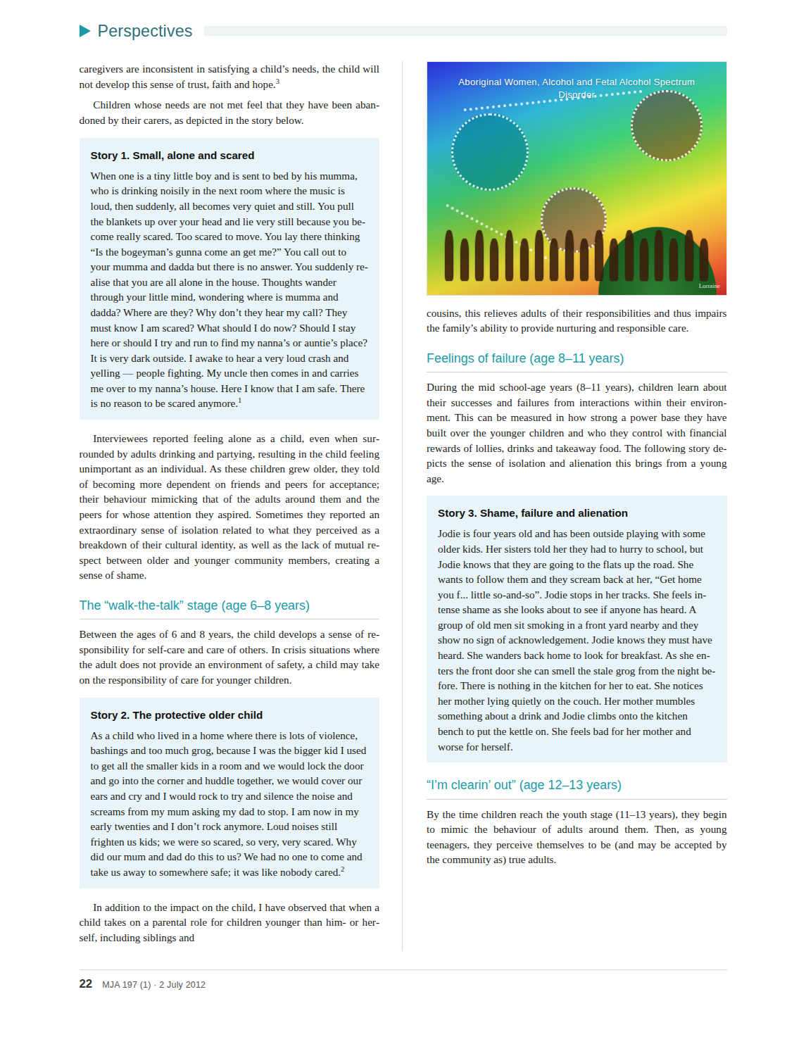Perspectives
caregivers are inconsistent in satisfying a child’s needs, the child will not develop this sense of trust, faith and hope.3
Children whose needs are not met feel that they have been abandoned by their carers, as depicted in the story below.
Story 1. Small, alone and scared
When one is a tiny little boy and is sent to bed by his mumma, who is drinking noisily in the next room where the music is loud, then suddenly, all becomes very quiet and still. You pull the blankets up over your head and lie very still because you become really scared. Too scared to move. You lay there thinking “Is the bogeyman’s gunna come an get me?” You call out to your mumma and dadda but there is no answer. You suddenly realise that you are all alone in the house. Thoughts wander through your little mind, wondering where is mumma and dadda? Where are they? Why don’t they hear my call? They must know I am scared? What should I do now? Should I stay here or should I try and run to find my nanna’s or auntie’s place? It is very dark outside. I awake to hear a very loud crash and yelling — people fighting. My uncle then comes in and carries me over to my nanna’s house. Here I know that I am safe. There is no reason to be scared anymore.1
Interviewees reported feeling alone as a child, even when surrounded by adults drinking and partying, resulting in the child feeling unimportant as an individual. As these children grew older, they told of becoming more dependent on friends and peers for acceptance; their behaviour mimicking that of the adults around them and the peers for whose attention they aspired. Sometimes they reported an extraordinary sense of isolation related to what they perceived as a breakdown of their cultural identity, as well as the lack of mutual respect between older and younger community members, creating a sense of shame.
The “walk-the-talk” stage (age 6–8 years)
Between the ages of 6 and 8 years, the child develops a sense of responsibility for self-care and care of others. In crisis situations where the adult does not provide an environment of safety, a child may take on the responsibility of care for younger children.
Story 2. The protective older child
As a child who lived in a home where there is lots of violence, bashings and too much grog, because I was the bigger kid I used to get all the smaller kids in a room and we would lock the door and go into the corner and huddle together, we would cover our ears and cry and I would rock to try and silence the noise and screams from my mum asking my dad to stop. I am now in my early twenties and I don’t rock anymore. Loud noises still frighten us kids; we were so scared, so very, very scared. Why did our mum and dad do this to us? We had no one to come and take us away to somewhere safe; it was like nobody cared.2
In addition to the impact on the child, I have observed that when a child takes on a parental role for children younger than him- or herself, including siblings and
Aboriginal Women, Alcohol and Fetal Alcohol Spectrum Disorder
Lorraine
cousins, this relieves adults of their responsibilities and thus impairs the family’s ability to provide nurturing and responsible care.
Feelings of failure (age 8–11 years)
During the mid school-age years (8–11 years), children learn about their successes and failures from interactions within their environment. This can be measured in how strong a power base they have built over the younger children and who they control with financial rewards of lollies, drinks and takeaway food. The following story depicts the sense of isolation and alienation this brings from a young age.
Story 3. Shame, failure and alienation
Jodie is four years old and has been outside playing with some older kids. Her sisters told her they had to hurry to school, but Jodie knows that they are going to the flats up the road. She wants to follow them and they scream back at her, “Get home you f... little so-and-so”. Jodie stops in her tracks. She feels intense shame as she looks about to see if anyone has heard. A group of old men sit smoking in a front yard nearby and they show no sign of acknowledgement. Jodie knows they must have heard. She wanders back home to look for breakfast. As she enters the front door she can smell the stale grog from the night before. There is nothing in the kitchen for her to eat. She notices her mother lying quietly on the couch. Her mother mumbles something about a drink and Jodie climbs onto the kitchen bench to put the kettle on. She feels bad for her mother and worse for herself.
“I’m clearin’ out” (age 12–13 years)
By the time children reach the youth stage (11–13 years), they begin to mimic the behaviour of adults around them. Then, as young teenagers, they perceive themselves to be (and may be accepted by the community as) true adults.
22 MJA 197 (1) · 2 July 2012